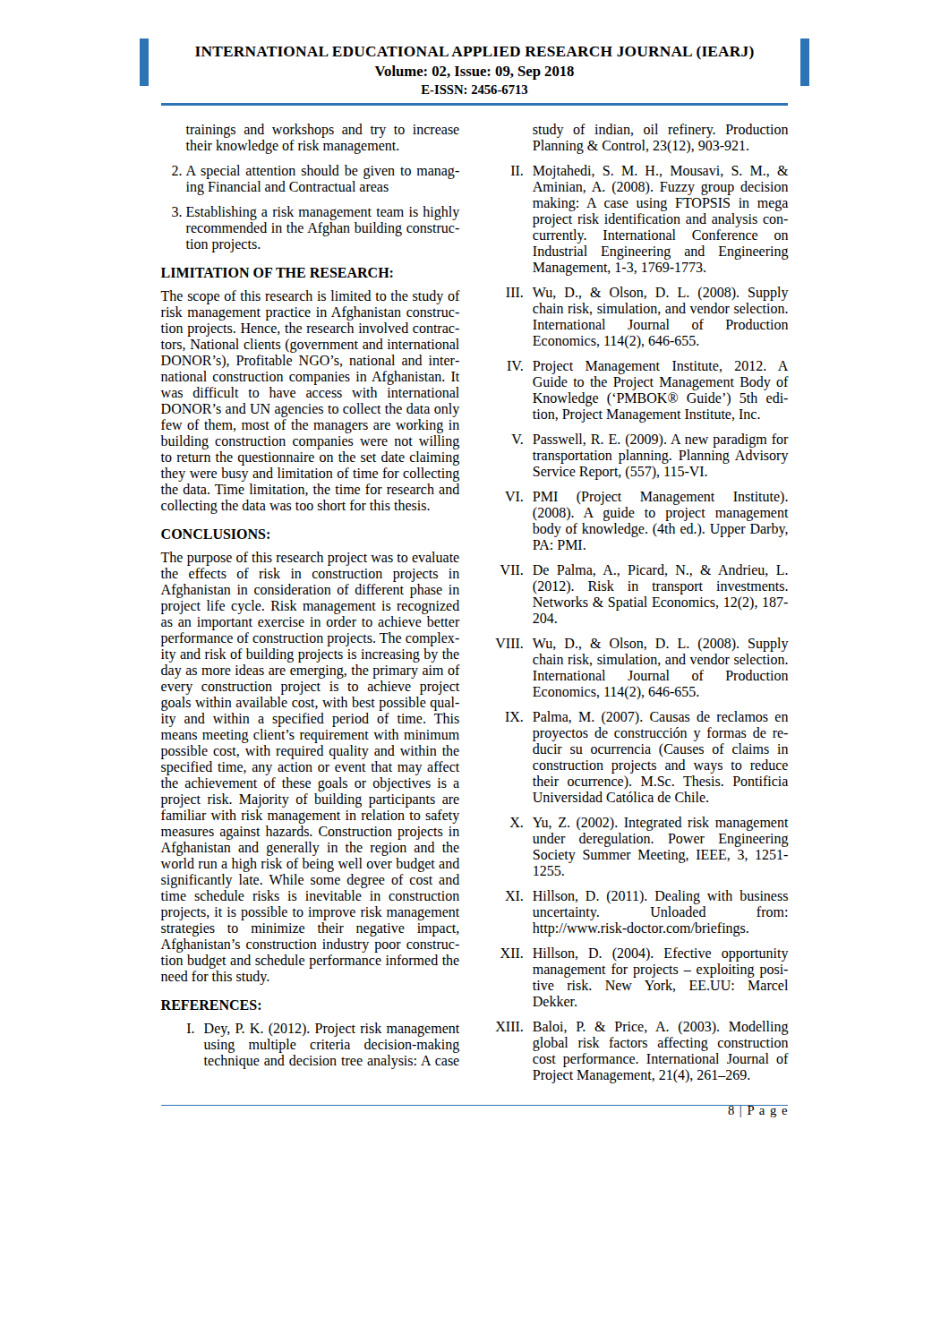INTERNATIONAL EDUCATIONAL APPLIED RESEARCH JOURNAL (IEARJ)
Volume: 02, Issue: 09, Sep 2018
E-ISSN: 2456-6713
trainings and workshops and try to increase their knowledge of risk management.
A special attention should be given to managing Financial and Contractual areas
Establishing a risk management team is highly recommended in the Afghan building construction projects.
LIMITATION OF THE RESEARCH:
The scope of this research is limited to the study of risk management practice in Afghanistan construction projects. Hence, the research involved contractors, National clients (government and international DONOR’s), Profitable NGO’s, national and international construction companies in Afghanistan. It was difficult to have access with international DONOR’s and UN agencies to collect the data only few of them, most of the managers are working in building construction companies were not willing to return the questionnaire on the set date claiming they were busy and limitation of time for collecting the data. Time limitation, the time for research and collecting the data was too short for this thesis.
CONCLUSIONS:
The purpose of this research project was to evaluate the effects of risk in construction projects in Afghanistan in consideration of different phase in project life cycle. Risk management is recognized as an important exercise in order to achieve better performance of construction projects. The complexity and risk of building projects is increasing by the day as more ideas are emerging, the primary aim of every construction project is to achieve project goals within available cost, with best possible quality and within a specified period of time. This means meeting client’s requirement with minimum possible cost, with required quality and within the specified time, any action or event that may affect the achievement of these goals or objectives is a project risk. Majority of building participants are familiar with risk management in relation to safety measures against hazards. Construction projects in Afghanistan and generally in the region and the world run a high risk of being well over budget and significantly late. While some degree of cost and time schedule risks is inevitable in construction projects, it is possible to improve risk management strategies to minimize their negative impact, Afghanistan’s construction industry poor construction budget and schedule performance informed the need for this study.
REFERENCES:
Dey, P. K. (2012). Project risk management using multiple criteria decision-making technique and decision tree analysis: A case study of indian, oil refinery. Production Planning & Control, 23(12), 903-921.
Mojtahedi, S. M. H., Mousavi, S. M., & Aminian, A. (2008). Fuzzy group decision making: A case using FTOPSIS in mega project risk identification and analysis concurrently. International Conference on Industrial Engineering and Engineering Management, 1-3, 1769-1773.
Wu, D., & Olson, D. L. (2008). Supply chain risk, simulation, and vendor selection. International Journal of Production Economics, 114(2), 646-655.
Project Management Institute, 2012. A Guide to the Project Management Body of Knowledge (‘PMBOK® Guide’) 5th edition, Project Management Institute, Inc.
Passwell, R. E. (2009). A new paradigm for transportation planning. Planning Advisory Service Report, (557), 115-VI.
PMI (Project Management Institute). (2008). A guide to project management body of knowledge. (4th ed.). Upper Darby, PA: PMI.
De Palma, A., Picard, N., & Andrieu, L. (2012). Risk in transport investments. Networks & Spatial Economics, 12(2), 187-204.
Wu, D., & Olson, D. L. (2008). Supply chain risk, simulation, and vendor selection. International Journal of Production Economics, 114(2), 646-655.
Palma, M. (2007). Causas de reclamos en proyectos de construcción y formas de reducir su ocurrencia (Causes of claims in construction projects and ways to reduce their ocurrence). M.Sc. Thesis. Pontificia Universidad Católica de Chile.
Yu, Z. (2002). Integrated risk management under deregulation. Power Engineering Society Summer Meeting, IEEE, 3, 1251-1255.
Hillson, D. (2011). Dealing with business uncertainty. Unloaded from: http://www.risk-doctor.com/briefings.
Hillson, D. (2004). Efective opportunity management for projects – exploiting positive risk. New York, EE.UU: Marcel Dekker.
Baloi, P. & Price, A. (2003). Modelling global risk factors affecting construction cost performance. International Journal of Project Management, 21(4), 261–269.
8 | P a g e